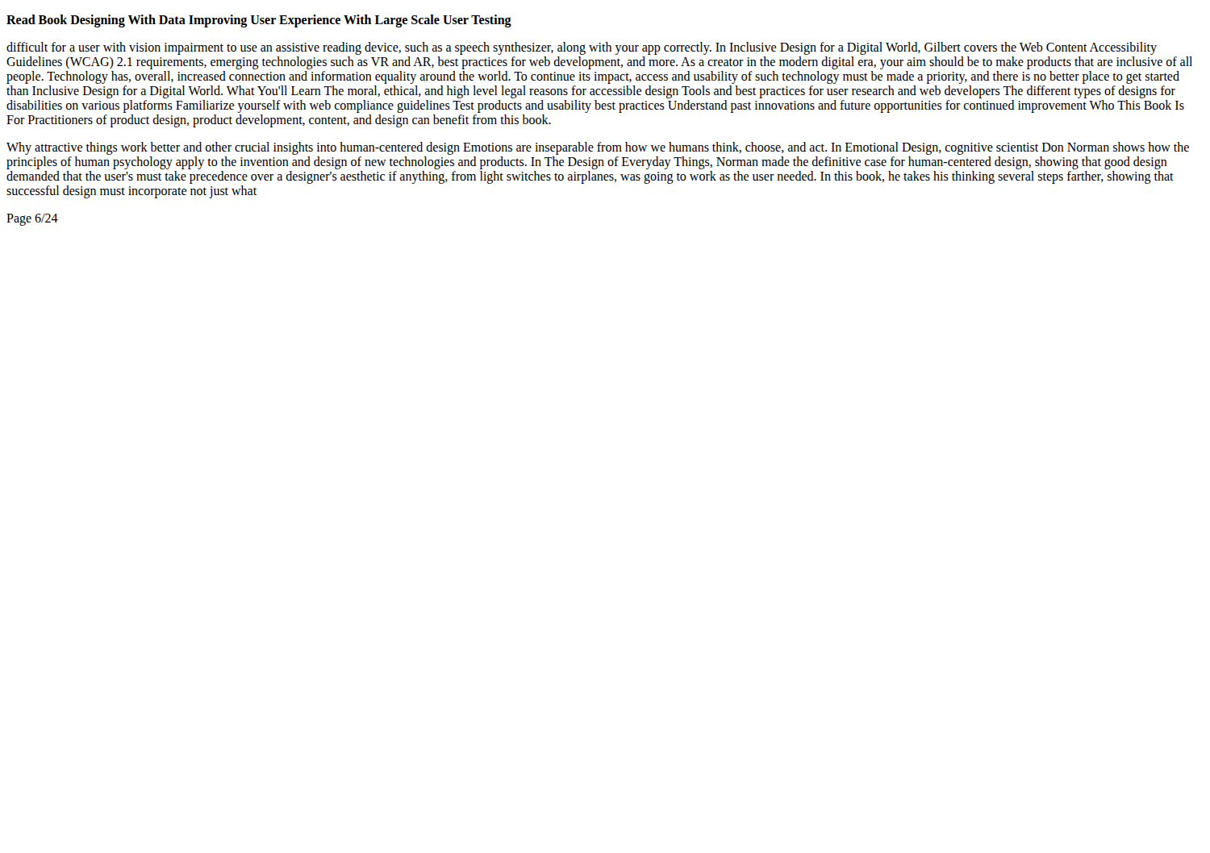Read Book Designing With Data Improving User Experience With Large Scale User Testing
difficult for a user with vision impairment to use an assistive reading device, such as a speech synthesizer, along with your app correctly. In Inclusive Design for a Digital World, Gilbert covers the Web Content Accessibility Guidelines (WCAG) 2.1 requirements, emerging technologies such as VR and AR, best practices for web development, and more. As a creator in the modern digital era, your aim should be to make products that are inclusive of all people. Technology has, overall, increased connection and information equality around the world. To continue its impact, access and usability of such technology must be made a priority, and there is no better place to get started than Inclusive Design for a Digital World. What You'll Learn The moral, ethical, and high level legal reasons for accessible design Tools and best practices for user research and web developers The different types of designs for disabilities on various platforms Familiarize yourself with web compliance guidelines Test products and usability best practices Understand past innovations and future opportunities for continued improvement Who This Book Is For Practitioners of product design, product development, content, and design can benefit from this book.
Why attractive things work better and other crucial insights into human-centered design Emotions are inseparable from how we humans think, choose, and act. In Emotional Design, cognitive scientist Don Norman shows how the principles of human psychology apply to the invention and design of new technologies and products. In The Design of Everyday Things, Norman made the definitive case for human-centered design, showing that good design demanded that the user's must take precedence over a designer's aesthetic if anything, from light switches to airplanes, was going to work as the user needed. In this book, he takes his thinking several steps farther, showing that successful design must incorporate not just what
Page 6/24